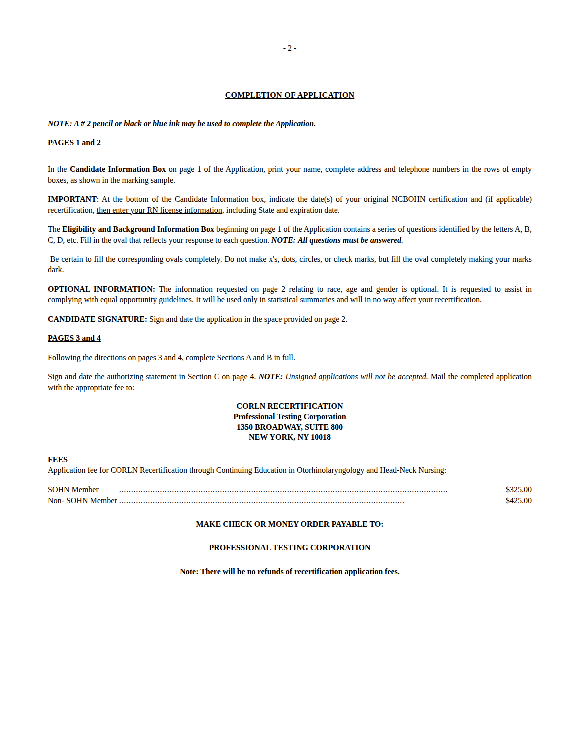- 2 -
COMPLETION OF APPLICATION
NOTE: A # 2 pencil or black or blue ink may be used to complete the Application.
PAGES 1 and 2
In the Candidate Information Box on page 1 of the Application, print your name, complete address and telephone numbers in the rows of empty boxes, as shown in the marking sample.
IMPORTANT: At the bottom of the Candidate Information box, indicate the date(s) of your original NCBOHN certification and (if applicable) recertification, then enter your RN license information, including State and expiration date.
The Eligibility and Background Information Box beginning on page 1 of the Application contains a series of questions identified by the letters A, B, C, D, etc. Fill in the oval that reflects your response to each question. NOTE: All questions must be answered.
Be certain to fill the corresponding ovals completely. Do not make x's, dots, circles, or check marks, but fill the oval completely making your marks dark.
OPTIONAL INFORMATION: The information requested on page 2 relating to race, age and gender is optional. It is requested to assist in complying with equal opportunity guidelines. It will be used only in statistical summaries and will in no way affect your recertification.
CANDIDATE SIGNATURE: Sign and date the application in the space provided on page 2.
PAGES 3 and 4
Following the directions on pages 3 and 4, complete Sections A and B in full.
Sign and date the authorizing statement in Section C on page 4. NOTE: Unsigned applications will not be accepted. Mail the completed application with the appropriate fee to:
CORLN RECERTIFICATION
Professional Testing Corporation
1350 BROADWAY, SUITE 800
NEW YORK, NY 10018
FEES
Application fee for CORLN Recertification through Continuing Education in Otorhinolaryngology and Head-Neck Nursing:
| SOHN Member | ......................................................................................................................................... | $325.00 |
| Non- SOHN Member | ....................................................................................................................... | $425.00 |
MAKE CHECK OR MONEY ORDER PAYABLE TO:
PROFESSIONAL TESTING CORPORATION
Note: There will be no refunds of recertification application fees.